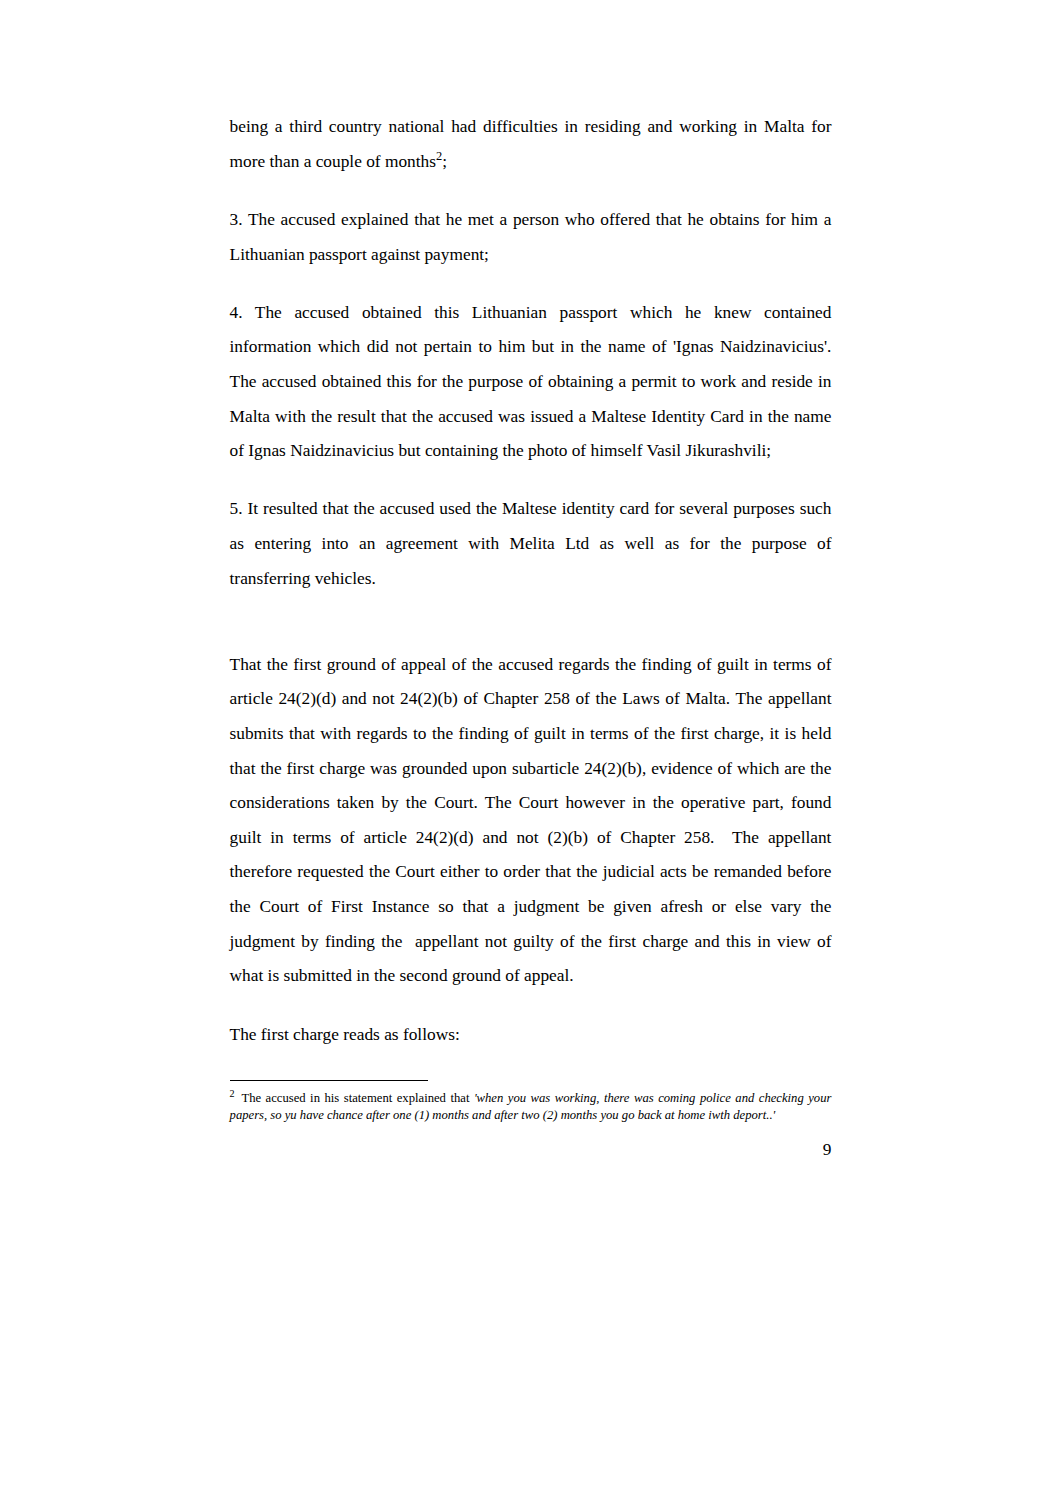being a third country national had difficulties in residing and working in Malta for more than a couple of months2;
3. The accused explained that he met a person who offered that he obtains for him a Lithuanian passport against payment;
4. The accused obtained this Lithuanian passport which he knew contained information which did not pertain to him but in the name of 'Ignas Naidzinavicius'. The accused obtained this for the purpose of obtaining a permit to work and reside in Malta with the result that the accused was issued a Maltese Identity Card in the name of Ignas Naidzinavicius but containing the photo of himself Vasil Jikurashvili;
5. It resulted that the accused used the Maltese identity card for several purposes such as entering into an agreement with Melita Ltd as well as for the purpose of transferring vehicles.
That the first ground of appeal of the accused regards the finding of guilt in terms of article 24(2)(d) and not 24(2)(b) of Chapter 258 of the Laws of Malta. The appellant submits that with regards to the finding of guilt in terms of the first charge, it is held that the first charge was grounded upon subarticle 24(2)(b), evidence of which are the considerations taken by the Court. The Court however in the operative part, found guilt in terms of article 24(2)(d) and not (2)(b) of Chapter 258. The appellant therefore requested the Court either to order that the judicial acts be remanded before the Court of First Instance so that a judgment be given afresh or else vary the judgment by finding the appellant not guilty of the first charge and this in view of what is submitted in the second ground of appeal.
The first charge reads as follows:
2 The accused in his statement explained that 'when you was working, there was coming police and checking your papers, so yu have chance after one (1) months and after two (2) months you go back at home iwth deport..'
9